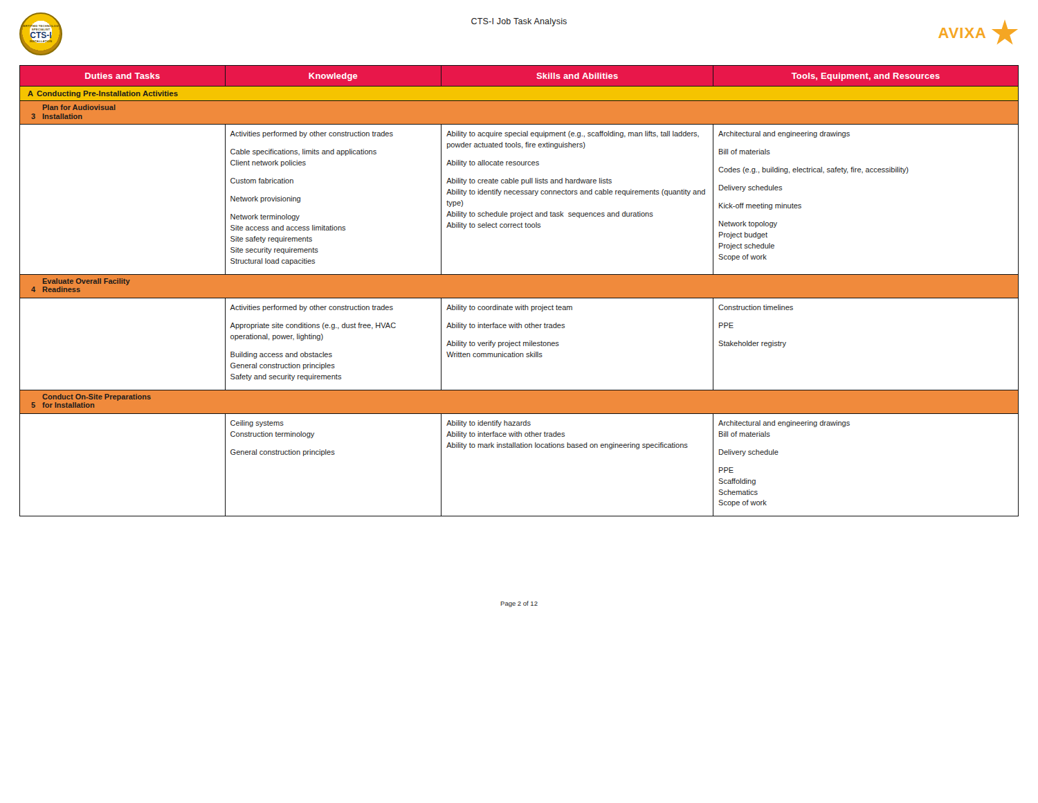CERTIFIED TECHNOLOGY SPECIALIST CTS-I INSTALLATION
CTS-I Job Task Analysis
AVIXA
| Duties and Tasks | Knowledge | Skills and Abilities | Tools, Equipment, and Resources |
| --- | --- | --- | --- |
| A Conducting Pre-Installation Activities |
| 3 Plan for Audiovisual Installation |
| | Activities performed by other construction trades Cable specifications, limits and applications Client network policies Custom fabrication Network provisioning Network terminology Site access and access limitations Site safety requirements Site security requirements Structural load capacities | Ability to acquire special equipment (e.g., scaffolding, man lifts, tall ladders, powder actuated tools, fire extinguishers) Ability to allocate resources Ability to create cable pull lists and hardware lists Ability to identify necessary connectors and cable requirements (quantity and type) Ability to schedule project and task sequences and durations Ability to select correct tools | Architectural and engineering drawings Bill of materials Codes (e.g., building, electrical, safety, fire, accessibility) Delivery schedules Kick-off meeting minutes Network topology Project budget Project schedule Scope of work |
| 4 Evaluate Overall Facility Readiness |
| | Activities performed by other construction trades Appropriate site conditions (e.g., dust free, HVAC operational, power, lighting) Building access and obstacles General construction principles Safety and security requirements | Ability to coordinate with project team Ability to interface with other trades Ability to verify project milestones Written communication skills | Construction timelines PPE Stakeholder registry |
| 5 Conduct On-Site Preparations for Installation |
| | Ceiling systems Construction terminology General construction principles | Ability to identify hazards Ability to interface with other trades Ability to mark installation locations based on engineering specifications | Architectural and engineering drawings Bill of materials Delivery schedule PPE Scaffolding Schematics Scope of work |
Page 2 of 12